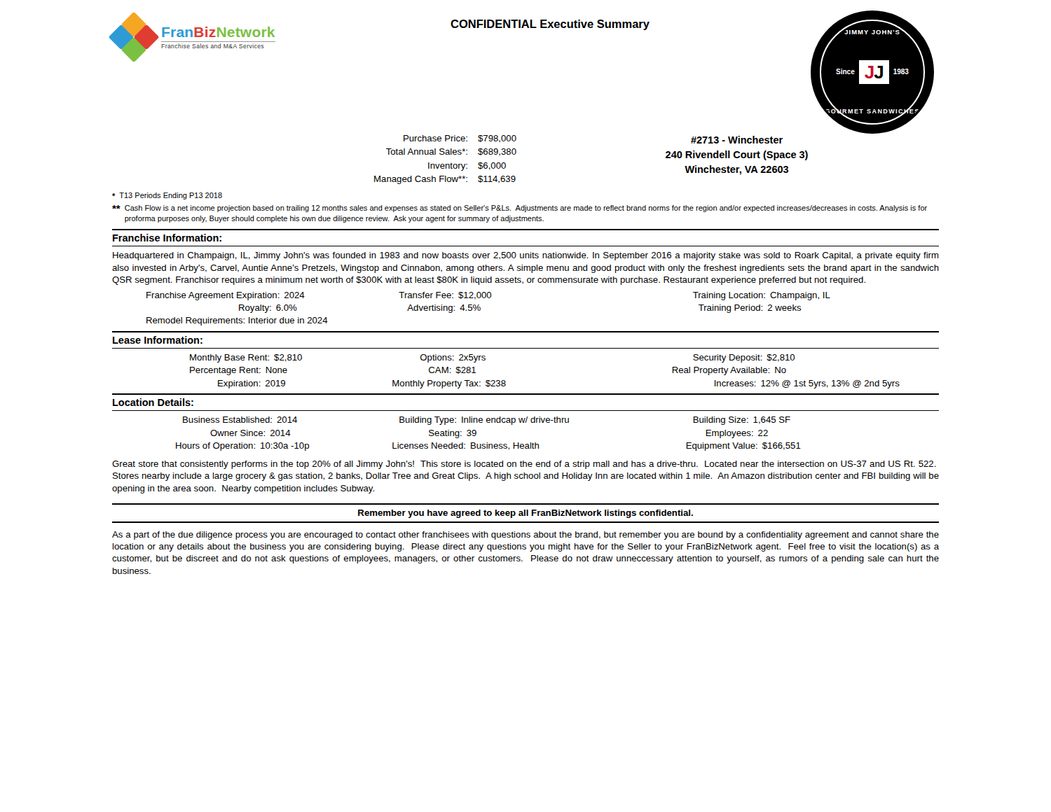Fran Biz Network
Franchise Sales and M&A Services
CONFIDENTIAL Executive Summary
JIMMY JOHN'S
Since JJ 1983
GOURMET SANDWICHES
| Purchase Price: | $798,000 |
| Total Annual Sales*: | $689,380 |
| Inventory: | $6,000 |
| Managed Cash Flow**: | $114,639 |
#2713 - Winchester
240 Rivendell Court (Space 3)
Winchester, VA 22603
*
T13 Periods Ending P13 2018
**
Cash Flow is a net income projection based on trailing 12 months sales and expenses as stated on Seller's P&Ls. Adjustments are made to reflect brand norms for the region and/or expected increases/decreases in costs. Analysis is for proforma purposes only, Buyer should complete his own due diligence review. Ask your agent for summary of adjustments.
Franchise Information:
Headquartered in Champaign, IL, Jimmy John's was founded in 1983 and now boasts over 2,500 units nationwide. In September 2016 a majority stake was sold to Roark Capital, a private equity firm also invested in Arby's, Carvel, Auntie Anne's Pretzels, Wingstop and Cinnabon, among others. A simple menu and good product with only the freshest ingredients sets the brand apart in the sandwich QSR segment. Franchisor requires a minimum net worth of $300K with at least $80K in liquid assets, or commensurate with purchase. Restaurant experience preferred but not required.
Franchise Agreement Expiration: 2024
Transfer Fee:$12,000
Training Location: Champaign, IL
Royalty: 6.0%
Advertising: 4.5%
Training Period: 2 weeks
Remodel Requirements: Interior due in 2024
Lease Information:
Monthly Base Rent:$2,810
Options: 2x5yrs
Security Deposit:$2,810
Percentage Rent: None
CAM:$281
Real Property Available: No
Expiration: 2019
Monthly Property Tax:$238
Increases: 12% @ 1st 5yrs, 13% @ 2nd 5yrs
Location Details:
Business Established: 2014
Building Type: Inline endcap w/ drive-thru
Building Size: 1,645 SF
Owner Since: 2014
Seating: 39
Employees: 22
Hours of Operation: 10:30a -10p
Licenses Needed: Business, Health
Equipment Value:$166,551
Great store that consistently performs in the top 20% of all Jimmy John's! This store is located on the end of a strip mall and has a drive-thru. Located near the intersection on US-37 and US Rt. 522. Stores nearby include a large grocery & gas station, 2 banks, Dollar Tree and Great Clips. A high school and Holiday Inn are located within 1 mile. An Amazon distribution center and FBI building will be opening in the area soon. Nearby competition includes Subway.
Remember you have agreed to keep all FranBizNetwork listings confidential.
As a part of the due diligence process you are encouraged to contact other franchisees with questions about the brand, but remember you are bound by a confidentiality agreement and cannot share the location or any details about the business you are considering buying. Please direct any questions you might have for the Seller to your FranBizNetwork agent. Feel free to visit the location(s) as a customer, but be discreet and do not ask questions of employees, managers, or other customers. Please do not draw unneccessary attention to yourself, as rumors of a pending sale can hurt the business.